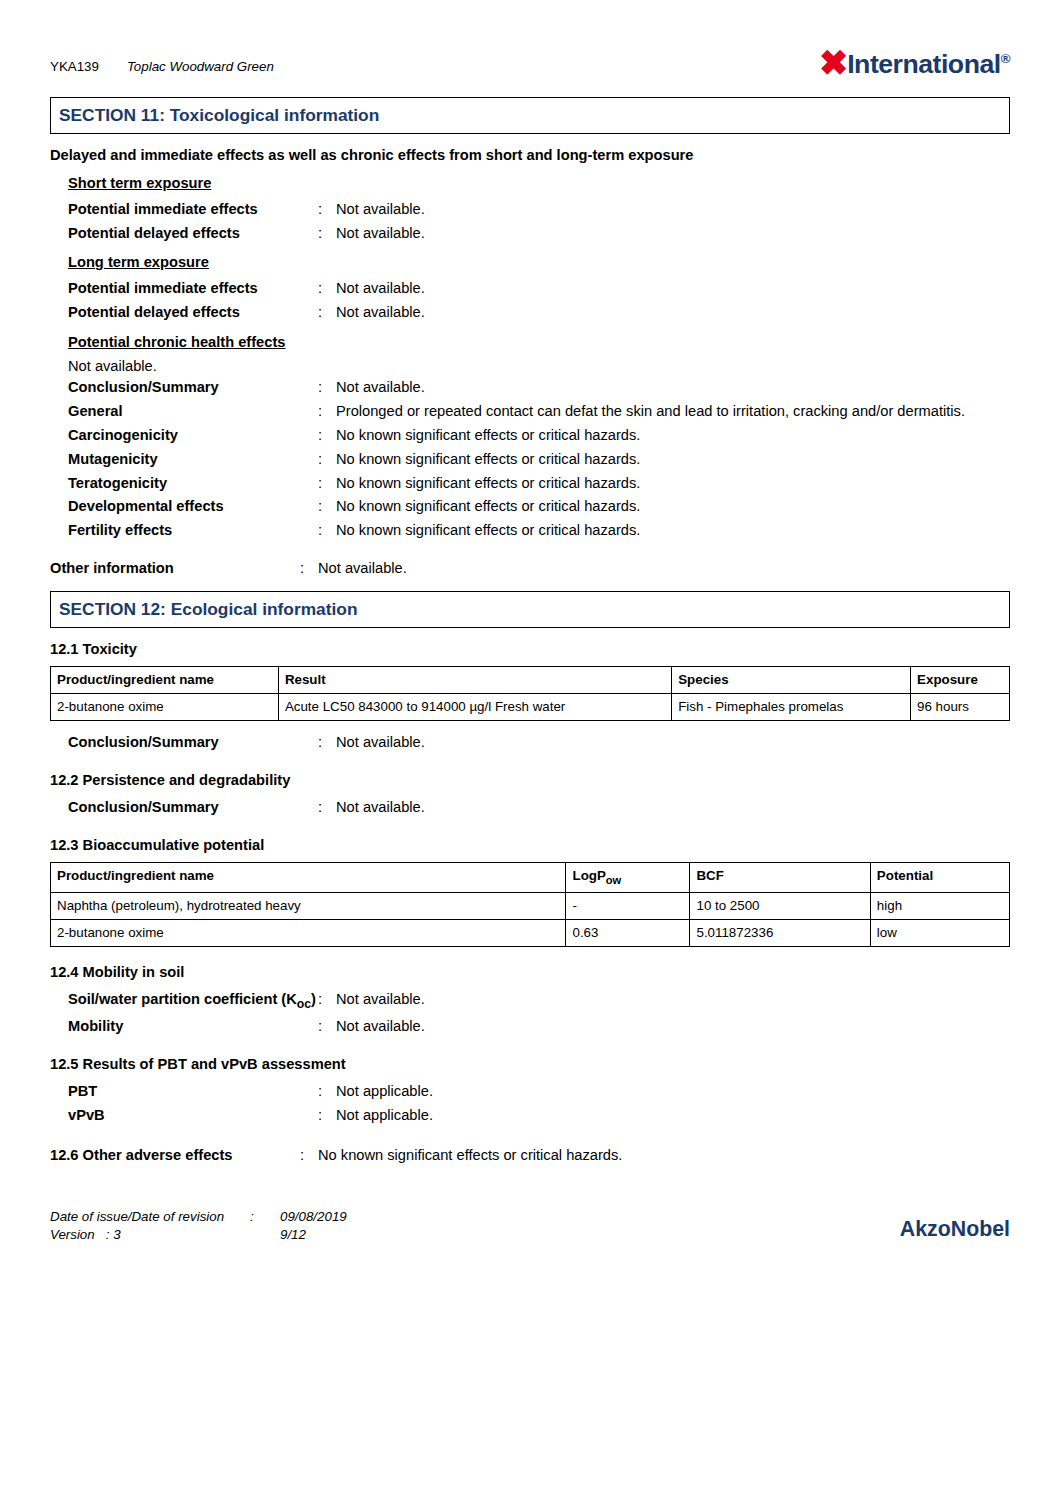YKA139 Toplac Woodward Green
✖International®
SECTION 11: Toxicological information
Delayed and immediate effects as well as chronic effects from short and long-term exposure
Short term exposure
| Potential immediate effects | : | Not available. |
| Potential delayed effects | : | Not available. |
Long term exposure
| Potential immediate effects | : | Not available. |
| Potential delayed effects | : | Not available. |
Potential chronic health effects
Not available.
| Conclusion/Summary | : | Not available. |
| General | : | Prolonged or repeated contact can defat the skin and lead to irritation, cracking and/or dermatitis. |
| Carcinogenicity | : | No known significant effects or critical hazards. |
| Mutagenicity | : | No known significant effects or critical hazards. |
| Teratogenicity | : | No known significant effects or critical hazards. |
| Developmental effects | : | No known significant effects or critical hazards. |
| Fertility effects | : | No known significant effects or critical hazards. |
| Other information | : | Not available. |
SECTION 12: Ecological information
12.1 Toxicity
| Product/ingredient name | Result | Species | Exposure |
| --- | --- | --- | --- |
| 2-butanone oxime | Acute LC50 843000 to 914000 µg/l Fresh water | Fish - Pimephales promelas | 96 hours |
| Conclusion/Summary | : | Not available. |
12.2 Persistence and degradability
| Conclusion/Summary | : | Not available. |
12.3 Bioaccumulative potential
| Product/ingredient name | LogP ow | BCF | Potential |
| --- | --- | --- | --- |
| Naphtha (petroleum), hydrotreated heavy | - | 10 to 2500 | high |
| 2-butanone oxime | 0.63 | 5.011872336 | low |
12.4 Mobility in soil
| Soil/water partition coefficient (K oc ) | : | Not available. |
| Mobility | : | Not available. |
12.5 Results of PBT and vPvB assessment
| PBT | : | Not applicable. |
| vPvB | : | Not applicable. |
| 12.6 Other adverse effects | : | No known significant effects or critical hazards. |
Date of issue/Date of revision: 09/08/2019
Version : 3 9/12
Akzo Nobel